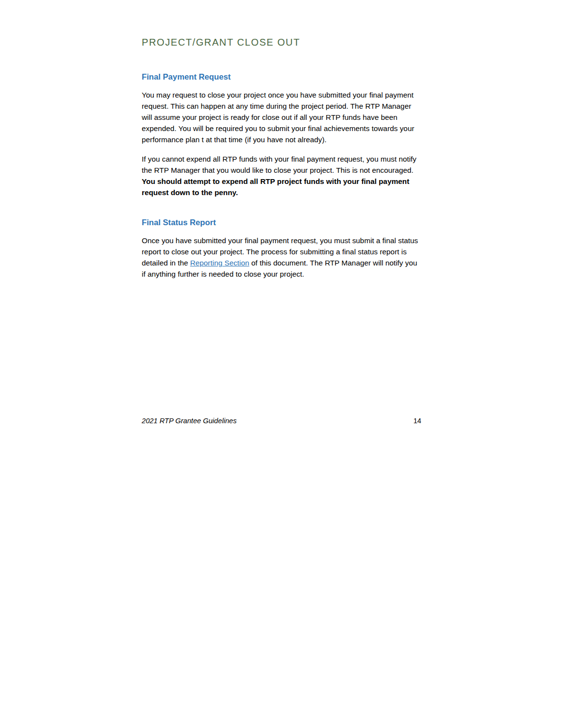PROJECT/GRANT CLOSE OUT
Final Payment Request
You may request to close your project once you have submitted your final payment request. This can happen at any time during the project period. The RTP Manager will assume your project is ready for close out if all your RTP funds have been expended. You will be required you to submit your final achievements towards your performance plan t at that time (if you have not already).
If you cannot expend all RTP funds with your final payment request, you must notify the RTP Manager that you would like to close your project. This is not encouraged. You should attempt to expend all RTP project funds with your final payment request down to the penny.
Final Status Report
Once you have submitted your final payment request, you must submit a final status report to close out your project. The process for submitting a final status report is detailed in the Reporting Section of this document. The RTP Manager will notify you if anything further is needed to close your project.
2021 RTP Grantee Guidelines 14